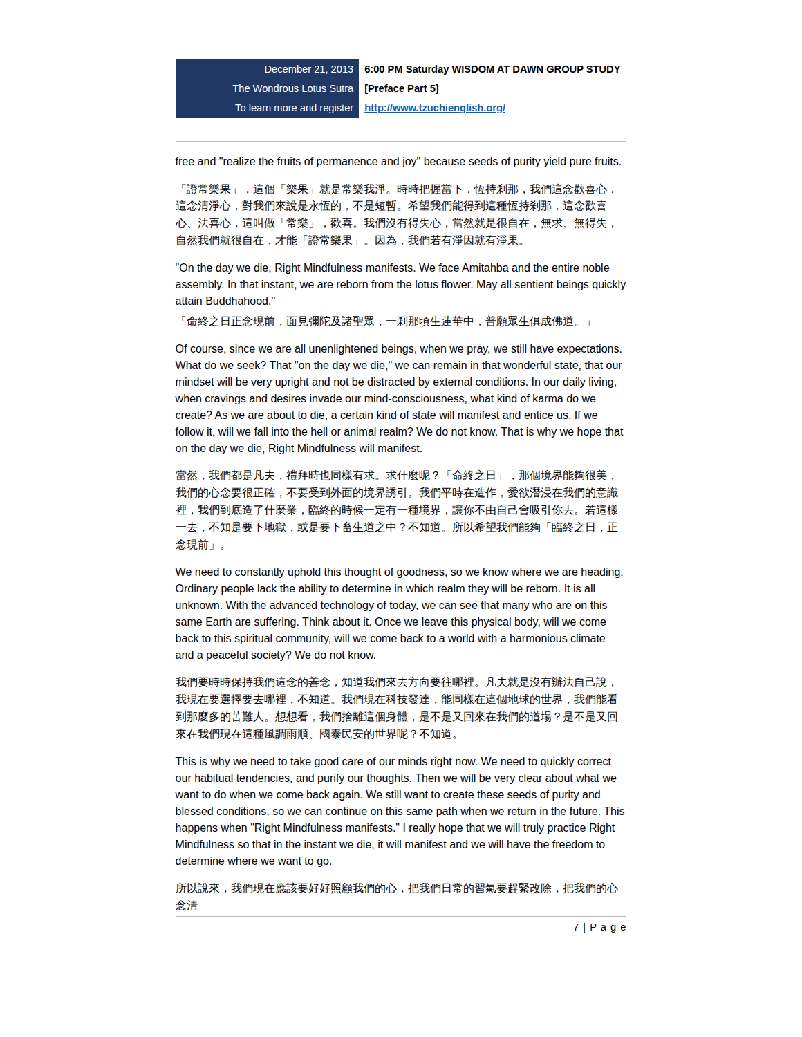| December 21, 2013 | 6:00 PM Saturday WISDOM AT DAWN GROUP STUDY |
| The Wondrous Lotus Sutra | [Preface Part 5] |
| To learn more and register | http://www.tzuchienglish.org/ |
free and "realize the fruits of permanence and joy" because seeds of purity yield pure fruits.
「證常樂果」，這個「樂果」就是常樂我淨。時時把握當下，恆持剎那，我們這念歡喜心，這念清淨心，對我們來說是永恆的，不是短暫。希望我們能得到這種恆持剎那，這念歡喜心、法喜心，這叫做「常樂」，歡喜。我們沒有得失心，當然就是很自在，無求、無得失，自然我們就很自在，才能「證常樂果」。因為，我們若有淨因就有淨果。
"On the day we die, Right Mindfulness manifests. We face Amitahba and the entire noble assembly. In that instant, we are reborn from the lotus flower. May all sentient beings quickly attain Buddhahood."
「命終之日正念現前，面見彌陀及諸聖眾，一剎那頃生蓮華中，普願眾生俱成佛道。」
Of course, since we are all unenlightened beings, when we pray, we still have expectations. What do we seek? That "on the day we die," we can remain in that wonderful state, that our mindset will be very upright and not be distracted by external conditions. In our daily living, when cravings and desires invade our mind-consciousness, what kind of karma do we create? As we are about to die, a certain kind of state will manifest and entice us. If we follow it, will we fall into the hell or animal realm? We do not know. That is why we hope that on the day we die, Right Mindfulness will manifest.
當然，我們都是凡夫，禮拜時也同樣有求。求什麼呢？「命終之日」，那個境界能夠很美，我們的心念要很正確，不要受到外面的境界誘引。我們平時在造作，愛欲潛浸在我們的意識裡，我們到底造了什麼業，臨終的時候一定有一種境界，讓你不由自己會吸引你去。若這樣一去，不知是要下地獄，或是要下畜生道之中？不知道。所以希望我們能夠「臨終之日，正念現前」。
We need to constantly uphold this thought of goodness, so we know where we are heading. Ordinary people lack the ability to determine in which realm they will be reborn. It is all unknown. With the advanced technology of today, we can see that many who are on this same Earth are suffering. Think about it. Once we leave this physical body, will we come back to this spiritual community, will we come back to a world with a harmonious climate and a peaceful society? We do not know.
我們要時時保持我們這念的善念，知道我們來去方向要往哪裡。凡夫就是沒有辦法自己說，我現在要選擇要去哪裡，不知道。我們現在科技發達，能同樣在這個地球的世界，我們能看到那麼多的苦難人。想想看，我們捨離這個身體，是不是又回來在我們的道場？是不是又回來在我們現在這種風調雨順、國泰民安的世界呢？不知道。
This is why we need to take good care of our minds right now. We need to quickly correct our habitual tendencies, and purify our thoughts. Then we will be very clear about what we want to do when we come back again. We still want to create these seeds of purity and blessed conditions, so we can continue on this same path when we return in the future. This happens when "Right Mindfulness manifests." I really hope that we will truly practice Right Mindfulness so that in the instant we die, it will manifest and we will have the freedom to determine where we want to go.
所以說來，我們現在應該要好好照顧我們的心，把我們日常的習氣要趕緊改除，把我們的心念清
7 | P a g e